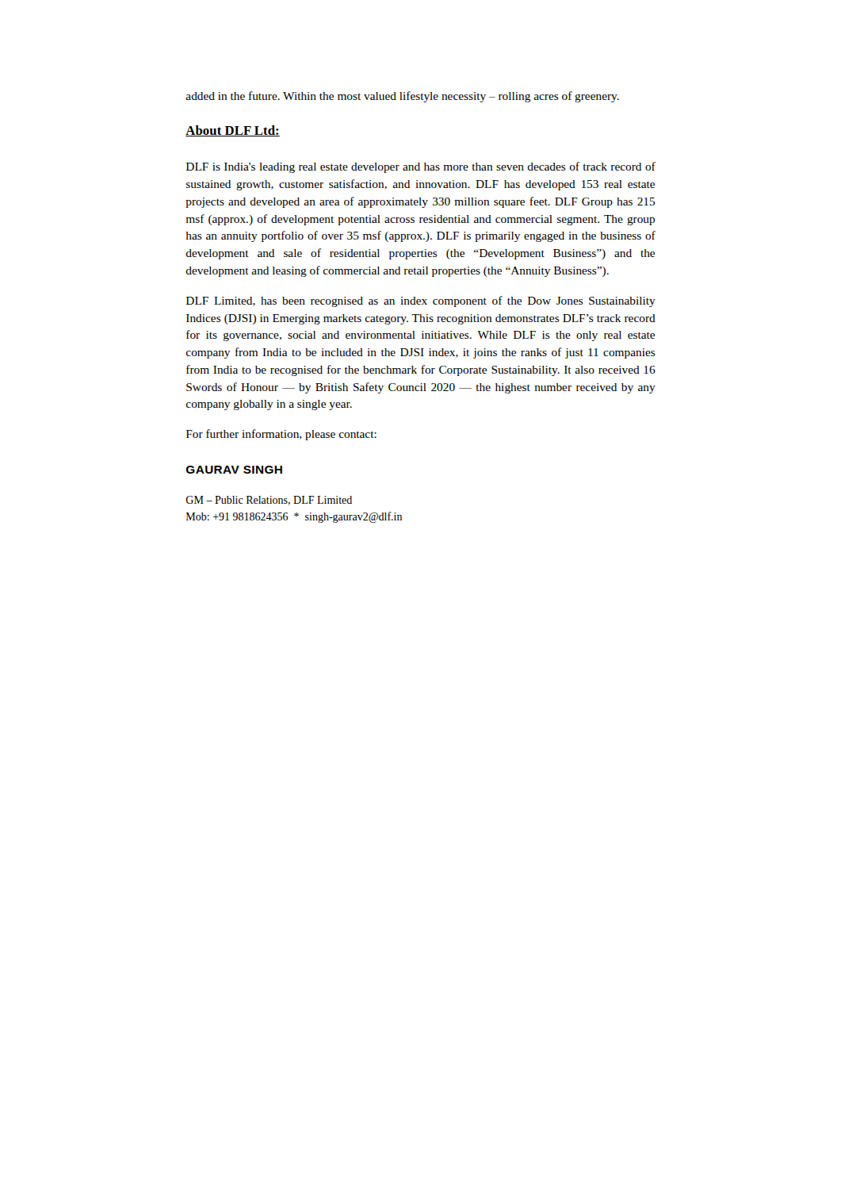added in the future. Within the most valued lifestyle necessity – rolling acres of greenery.
About DLF Ltd:
DLF is India's leading real estate developer and has more than seven decades of track record of sustained growth, customer satisfaction, and innovation. DLF has developed 153 real estate projects and developed an area of approximately 330 million square feet. DLF Group has 215 msf (approx.) of development potential across residential and commercial segment. The group has an annuity portfolio of over 35 msf (approx.). DLF is primarily engaged in the business of development and sale of residential properties (the “Development Business”) and the development and leasing of commercial and retail properties (the “Annuity Business”).
DLF Limited, has been recognised as an index component of the Dow Jones Sustainability Indices (DJSI) in Emerging markets category. This recognition demonstrates DLF’s track record for its governance, social and environmental initiatives. While DLF is the only real estate company from India to be included in the DJSI index, it joins the ranks of just 11 companies from India to be recognised for the benchmark for Corporate Sustainability. It also received 16 Swords of Honour — by British Safety Council 2020 — the highest number received by any company globally in a single year.
For further information, please contact:
GAURAV SINGH
GM – Public Relations, DLF Limited
Mob: +91 9818624356 * singh-gaurav2@dlf.in